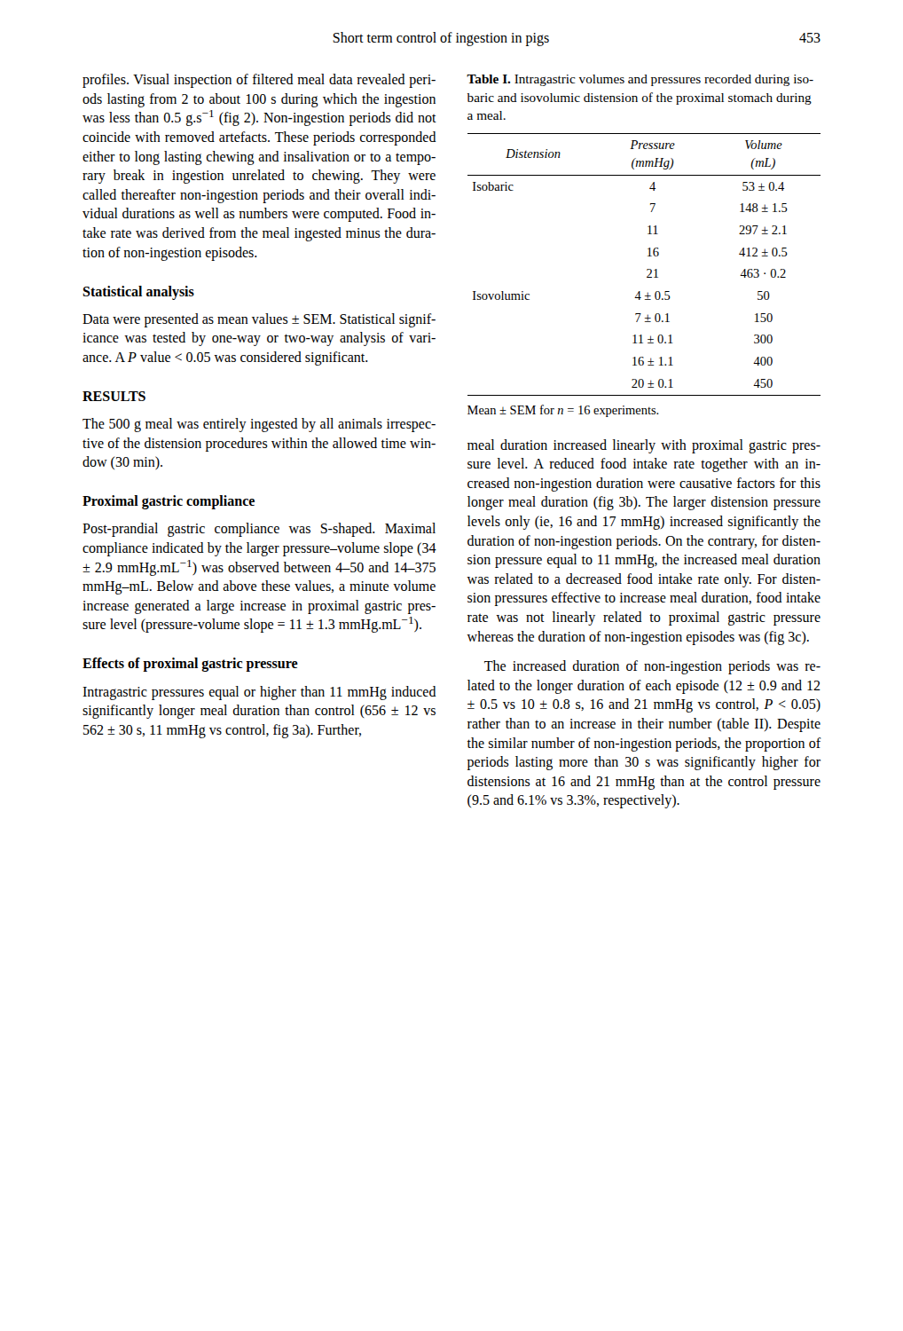Short term control of ingestion in pigs
453
profiles. Visual inspection of filtered meal data revealed periods lasting from 2 to about 100 s during which the ingestion was less than 0.5 g.s−1 (fig 2). Non-ingestion periods did not coincide with removed artefacts. These periods corresponded either to long lasting chewing and insalivation or to a temporary break in ingestion unrelated to chewing. They were called thereafter non-ingestion periods and their overall individual durations as well as numbers were computed. Food intake rate was derived from the meal ingested minus the duration of non-ingestion episodes.
Statistical analysis
Data were presented as mean values ± SEM. Statistical significance was tested by one-way or two-way analysis of variance. A P value < 0.05 was considered significant.
RESULTS
The 500 g meal was entirely ingested by all animals irrespective of the distension procedures within the allowed time window (30 min).
Proximal gastric compliance
Post-prandial gastric compliance was S-shaped. Maximal compliance indicated by the larger pressure–volume slope (34 ± 2.9 mmHg.mL−1) was observed between 4–50 and 14–375 mmHg–mL. Below and above these values, a minute volume increase generated a large increase in proximal gastric pressure level (pressure-volume slope = 11 ± 1.3 mmHg.mL−1).
Effects of proximal gastric pressure
Intragastric pressures equal or higher than 11 mmHg induced significantly longer meal duration than control (656 ± 12 vs 562 ± 30 s, 11 mmHg vs control, fig 3a). Further,
Table I. Intragastric volumes and pressures recorded during isobaric and isovolumic distension of the proximal stomach during a meal.
| Distension | Pressure (mmHg) | Volume (mL) |
| --- | --- | --- |
| Isobaric | 4 | 53 ± 0.4 |
| | 7 | 148 ± 1.5 |
| | 11 | 297 ± 2.1 |
| | 16 | 412 ± 0.5 |
| | 21 | 463 · 0.2 |
| Isovolumic | 4 ± 0.5 | 50 |
| | 7 ± 0.1 | 150 |
| | 11 ± 0.1 | 300 |
| | 16 ± 1.1 | 400 |
| | 20 ± 0.1 | 450 |
Mean ± SEM for n = 16 experiments.
meal duration increased linearly with proximal gastric pressure level. A reduced food intake rate together with an increased non-ingestion duration were causative factors for this longer meal duration (fig 3b). The larger distension pressure levels only (ie, 16 and 17 mmHg) increased significantly the duration of non-ingestion periods. On the contrary, for distension pressure equal to 11 mmHg, the increased meal duration was related to a decreased food intake rate only. For distension pressures effective to increase meal duration, food intake rate was not linearly related to proximal gastric pressure whereas the duration of non-ingestion episodes was (fig 3c).
The increased duration of non-ingestion periods was related to the longer duration of each episode (12 ± 0.9 and 12 ± 0.5 vs 10 ± 0.8 s, 16 and 21 mmHg vs control, P < 0.05) rather than to an increase in their number (table II). Despite the similar number of non-ingestion periods, the proportion of periods lasting more than 30 s was significantly higher for distensions at 16 and 21 mmHg than at the control pressure (9.5 and 6.1% vs 3.3%, respectively).